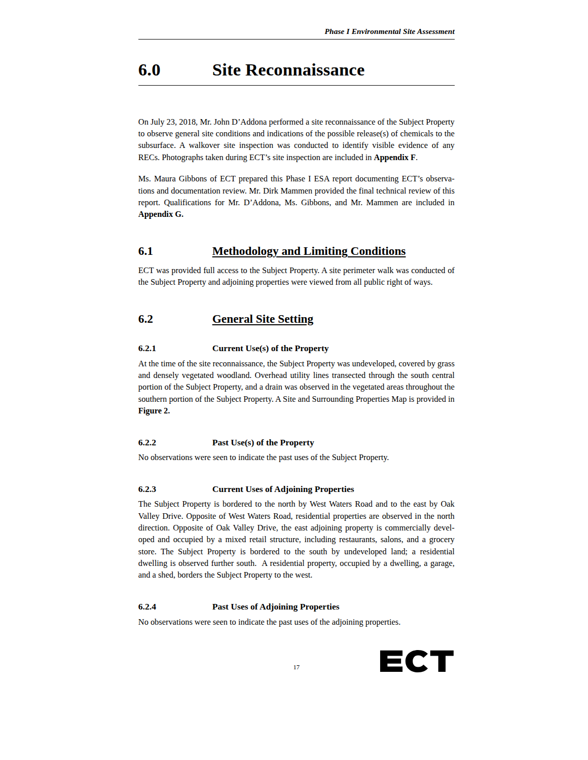Phase I Environmental Site Assessment
6.0
Site Reconnaissance
On July 23, 2018, Mr. John D’Addona performed a site reconnaissance of the Subject Property to observe general site conditions and indications of the possible release(s) of chemicals to the subsurface. A walkover site inspection was conducted to identify visible evidence of any RECs. Photographs taken during ECT’s site inspection are included in Appendix F.
Ms. Maura Gibbons of ECT prepared this Phase I ESA report documenting ECT’s observations and documentation review. Mr. Dirk Mammen provided the final technical review of this report. Qualifications for Mr. D’Addona, Ms. Gibbons, and Mr. Mammen are included in Appendix G.
6.1
Methodology and Limiting Conditions
ECT was provided full access to the Subject Property. A site perimeter walk was conducted of the Subject Property and adjoining properties were viewed from all public right of ways.
6.2
General Site Setting
6.2.1
Current Use(s) of the Property
At the time of the site reconnaissance, the Subject Property was undeveloped, covered by grass and densely vegetated woodland. Overhead utility lines transected through the south central portion of the Subject Property, and a drain was observed in the vegetated areas throughout the southern portion of the Subject Property. A Site and Surrounding Properties Map is provided in Figure 2.
6.2.2
Past Use(s) of the Property
No observations were seen to indicate the past uses of the Subject Property.
6.2.3
Current Uses of Adjoining Properties
The Subject Property is bordered to the north by West Waters Road and to the east by Oak Valley Drive. Opposite of West Waters Road, residential properties are observed in the north direction. Opposite of Oak Valley Drive, the east adjoining property is commercially developed and occupied by a mixed retail structure, including restaurants, salons, and a grocery store. The Subject Property is bordered to the south by undeveloped land; a residential dwelling is observed further south. A residential property, occupied by a dwelling, a garage, and a shed, borders the Subject Property to the west.
6.2.4
Past Uses of Adjoining Properties
No observations were seen to indicate the past uses of the adjoining properties.
17